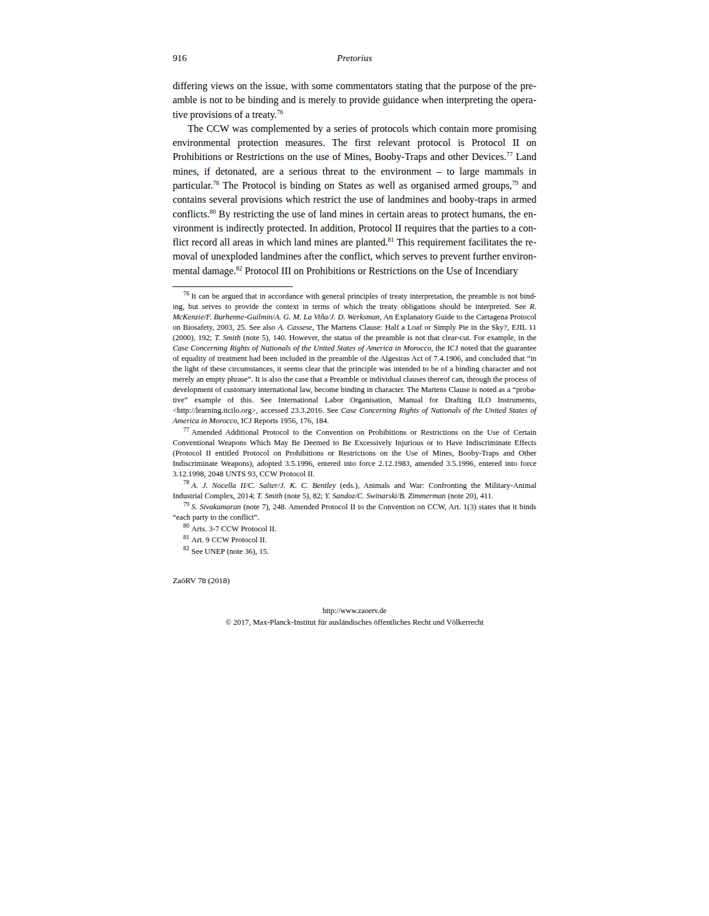916
Pretorius
differing views on the issue, with some commentators stating that the purpose of the preamble is not to be binding and is merely to provide guidance when interpreting the operative provisions of a treaty.76
The CCW was complemented by a series of protocols which contain more promising environmental protection measures. The first relevant protocol is Protocol II on Prohibitions or Restrictions on the use of Mines, Booby-Traps and other Devices.77 Land mines, if detonated, are a serious threat to the environment – to large mammals in particular.78 The Protocol is binding on States as well as organised armed groups,79 and contains several provisions which restrict the use of landmines and booby-traps in armed conflicts.80 By restricting the use of land mines in certain areas to protect humans, the environment is indirectly protected. In addition, Protocol II requires that the parties to a conflict record all areas in which land mines are planted.81 This requirement facilitates the removal of unexploded landmines after the conflict, which serves to prevent further environmental damage.82 Protocol III on Prohibitions or Restrictions on the Use of Incendiary
76 It can be argued that in accordance with general principles of treaty interpretation, the preamble is not binding, but serves to provide the context in terms of which the treaty obligations should be interpreted. See R. McKenzie/F. Burhenne-Guilmin/A. G. M. La Viña/J. D. Werksman, An Explanatory Guide to the Cartagena Protocol on Biosafety, 2003, 25. See also A. Cassese, The Martens Clause: Half a Loaf or Simply Pie in the Sky?, EJIL 11 (2000), 192; T. Smith (note 5), 140. However, the status of the preamble is not that clear-cut. For example, in the Case Concerning Rights of Nationals of the United States of America in Morocco, the ICJ noted that the guarantee of equality of treatment had been included in the preamble of the Algesiras Act of 7.4.1906, and concluded that “in the light of these circumstances, it seems clear that the principle was intended to be of a binding character and not merely an empty phrase”. It is also the case that a Preamble or individual clauses thereof can, through the process of development of customary international law, become binding in character. The Martens Clause is noted as a “probative” example of this. See International Labor Organisation, Manual for Drafting ILO Instruments, <http://learning.itcilo.org>, accessed 23.3.2016. See Case Concerning Rights of Nationals of the United States of America in Morocco, ICJ Reports 1956, 176, 184.
77 Amended Additional Protocol to the Convention on Prohibitions or Restrictions on the Use of Certain Conventional Weapons Which May Be Deemed to Be Excessively Injurious or to Have Indiscriminate Effects (Protocol II entitled Protocol on Prohibitions or Restrictions on the Use of Mines, Booby-Traps and Other Indiscriminate Weapons), adopted 3.5.1996, entered into force 2.12.1983, amended 3.5.1996, entered into force 3.12.1998, 2048 UNTS 93, CCW Protocol II.
78 A. J. Nocella II/C. Salter/J. K. C. Bentley (eds.), Animals and War: Confronting the Military-Animal Industrial Complex, 2014; T. Smith (note 5), 82; Y. Sandoz/C. Swinarski/B. Zimmerman (note 20), 411.
79 S. Sivakumaran (note 7), 248. Amended Protocol II to the Convention on CCW, Art. 1(3) states that it binds “each party to the conflict”.
80 Arts. 3-7 CCW Protocol II.
81 Art. 9 CCW Protocol II.
82 See UNEP (note 36), 15.
ZaöRV 78 (2018)
http://www.zaoerv.de
© 2017, Max-Planck-Institut für ausländisches öffentliches Recht und Völkerrecht